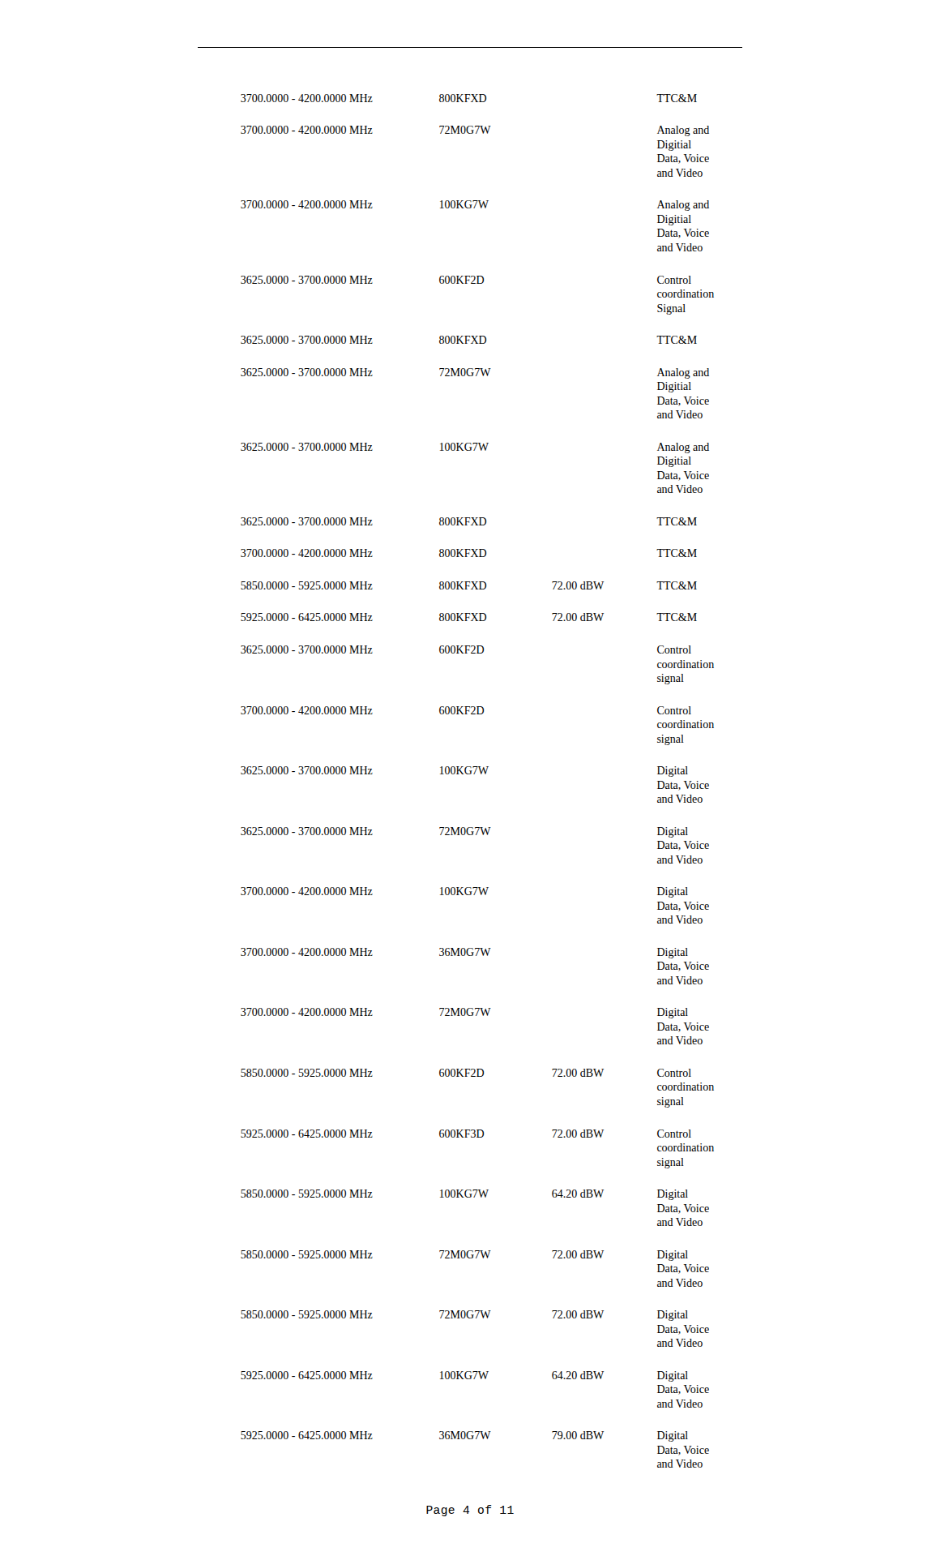| 3700.0000 - 4200.0000 MHz | 800KFXD | | TTC&M |
| 3700.0000 - 4200.0000 MHz | 72M0G7W | | Analog and Digitial Data, Voice and Video |
| 3700.0000 - 4200.0000 MHz | 100KG7W | | Analog and Digitial Data, Voice and Video |
| 3625.0000 - 3700.0000 MHz | 600KF2D | | Control coordination Signal |
| 3625.0000 - 3700.0000 MHz | 800KFXD | | TTC&M |
| 3625.0000 - 3700.0000 MHz | 72M0G7W | | Analog and Digitial Data, Voice and Video |
| 3625.0000 - 3700.0000 MHz | 100KG7W | | Analog and Digitial Data, Voice and Video |
| 3625.0000 - 3700.0000 MHz | 800KFXD | | TTC&M |
| 3700.0000 - 4200.0000 MHz | 800KFXD | | TTC&M |
| 5850.0000 - 5925.0000 MHz | 800KFXD | 72.00 dBW | TTC&M |
| 5925.0000 - 6425.0000 MHz | 800KFXD | 72.00 dBW | TTC&M |
| 3625.0000 - 3700.0000 MHz | 600KF2D | | Control coordination signal |
| 3700.0000 - 4200.0000 MHz | 600KF2D | | Control coordination signal |
| 3625.0000 - 3700.0000 MHz | 100KG7W | | Digital Data, Voice and Video |
| 3625.0000 - 3700.0000 MHz | 72M0G7W | | Digital Data, Voice and Video |
| 3700.0000 - 4200.0000 MHz | 100KG7W | | Digital Data, Voice and Video |
| 3700.0000 - 4200.0000 MHz | 36M0G7W | | Digital Data, Voice and Video |
| 3700.0000 - 4200.0000 MHz | 72M0G7W | | Digital Data, Voice and Video |
| 5850.0000 - 5925.0000 MHz | 600KF2D | 72.00 dBW | Control coordination signal |
| 5925.0000 - 6425.0000 MHz | 600KF3D | 72.00 dBW | Control coordination signal |
| 5850.0000 - 5925.0000 MHz | 100KG7W | 64.20 dBW | Digital Data, Voice and Video |
| 5850.0000 - 5925.0000 MHz | 72M0G7W | 72.00 dBW | Digital Data, Voice and Video |
| 5850.0000 - 5925.0000 MHz | 72M0G7W | 72.00 dBW | Digital Data, Voice and Video |
| 5925.0000 - 6425.0000 MHz | 100KG7W | 64.20 dBW | Digital Data, Voice and Video |
| 5925.0000 - 6425.0000 MHz | 36M0G7W | 79.00 dBW | Digital Data, Voice and Video |
Page 4 of 11